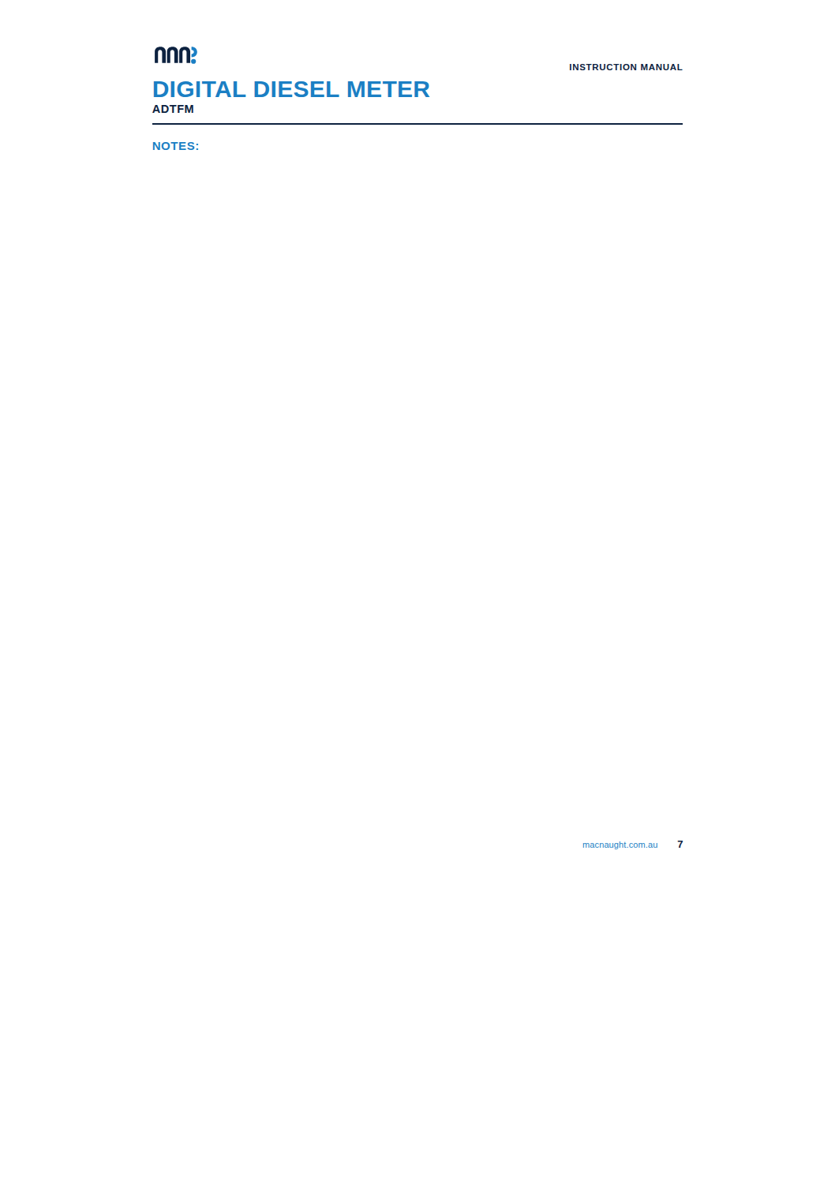Instruction Manual
DIGITAL DIESEL METER
ADTFM
Notes:
macnaught.com.au 7